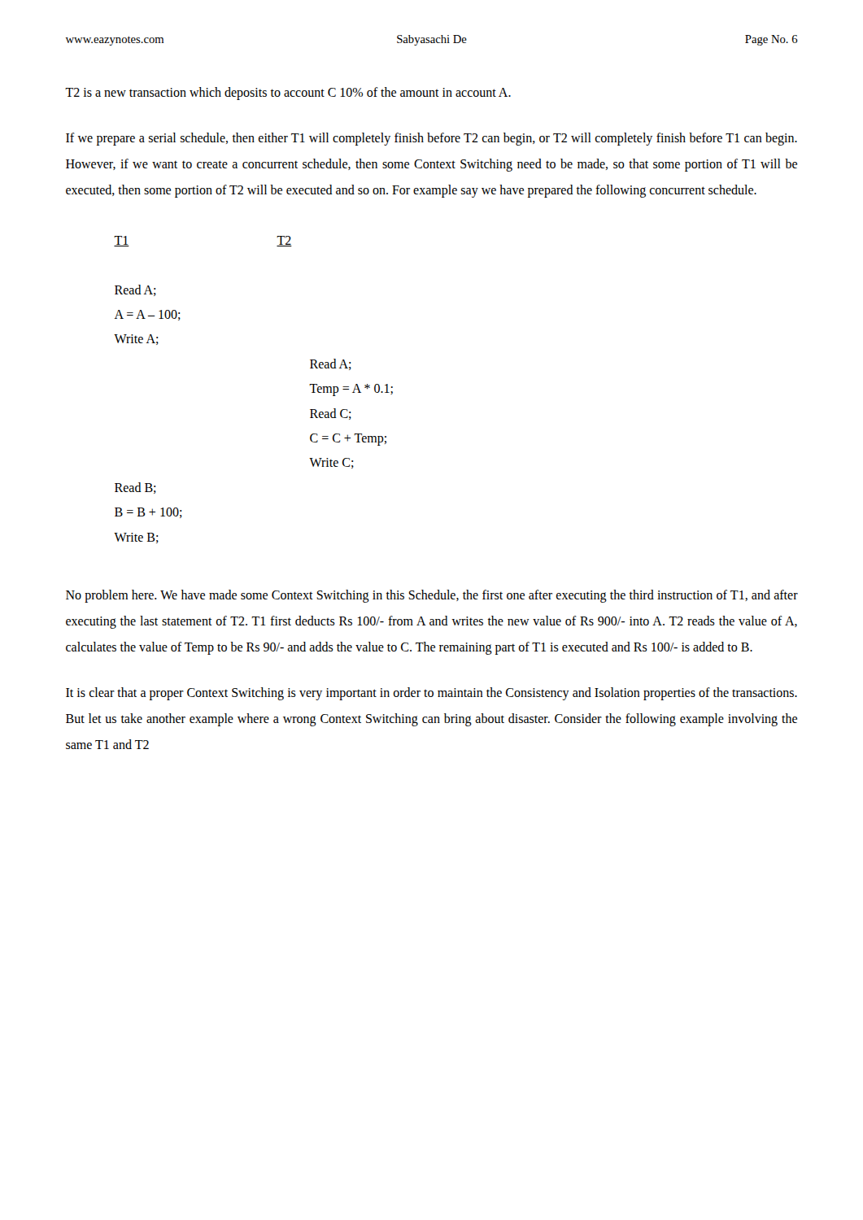www.eazynotes.com
Sabyasachi De
Page No. 6
T2 is a new transaction which deposits to account C 10% of the amount in account A.
If we prepare a serial schedule, then either T1 will completely finish before T2 can begin, or T2 will completely finish before T1 can begin. However, if we want to create a concurrent schedule, then some Context Switching need to be made, so that some portion of T1 will be executed, then some portion of T2 will be executed and so on. For example say we have prepared the following concurrent schedule.
| T1 | T2 |
| --- | --- |
| Read A; A = A – 100; Write A; | |
| | Read A; Temp = A * 0.1; Read C; C = C + Temp; Write C; |
| Read B; B = B + 100; Write B; | |
No problem here. We have made some Context Switching in this Schedule, the first one after executing the third instruction of T1, and after executing the last statement of T2. T1 first deducts Rs 100/- from A and writes the new value of Rs 900/- into A. T2 reads the value of A, calculates the value of Temp to be Rs 90/- and adds the value to C. The remaining part of T1 is executed and Rs 100/- is added to B.
It is clear that a proper Context Switching is very important in order to maintain the Consistency and Isolation properties of the transactions. But let us take another example where a wrong Context Switching can bring about disaster. Consider the following example involving the same T1 and T2